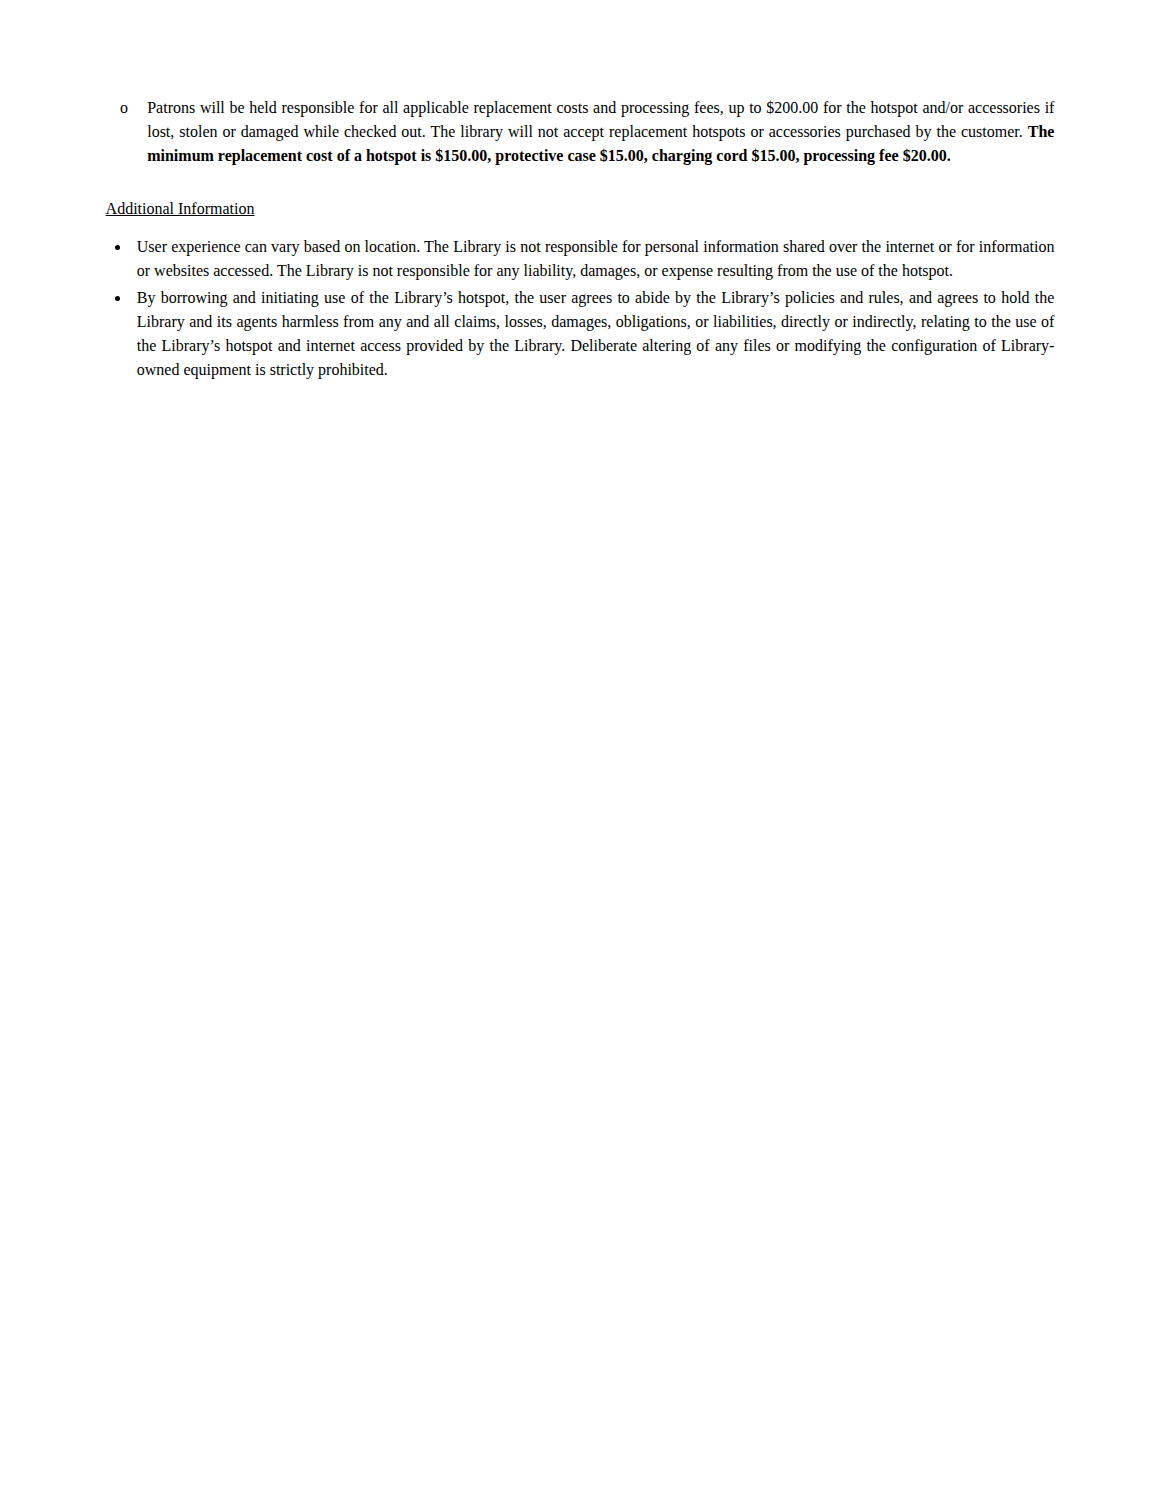Patrons will be held responsible for all applicable replacement costs and processing fees, up to $200.00 for the hotspot and/or accessories if lost, stolen or damaged while checked out. The library will not accept replacement hotspots or accessories purchased by the customer. The minimum replacement cost of a hotspot is $150.00, protective case $15.00, charging cord $15.00, processing fee $20.00.
Additional Information
User experience can vary based on location. The Library is not responsible for personal information shared over the internet or for information or websites accessed. The Library is not responsible for any liability, damages, or expense resulting from the use of the hotspot.
By borrowing and initiating use of the Library’s hotspot, the user agrees to abide by the Library’s policies and rules, and agrees to hold the Library and its agents harmless from any and all claims, losses, damages, obligations, or liabilities, directly or indirectly, relating to the use of the Library’s hotspot and internet access provided by the Library. Deliberate altering of any files or modifying the configuration of Library-owned equipment is strictly prohibited.